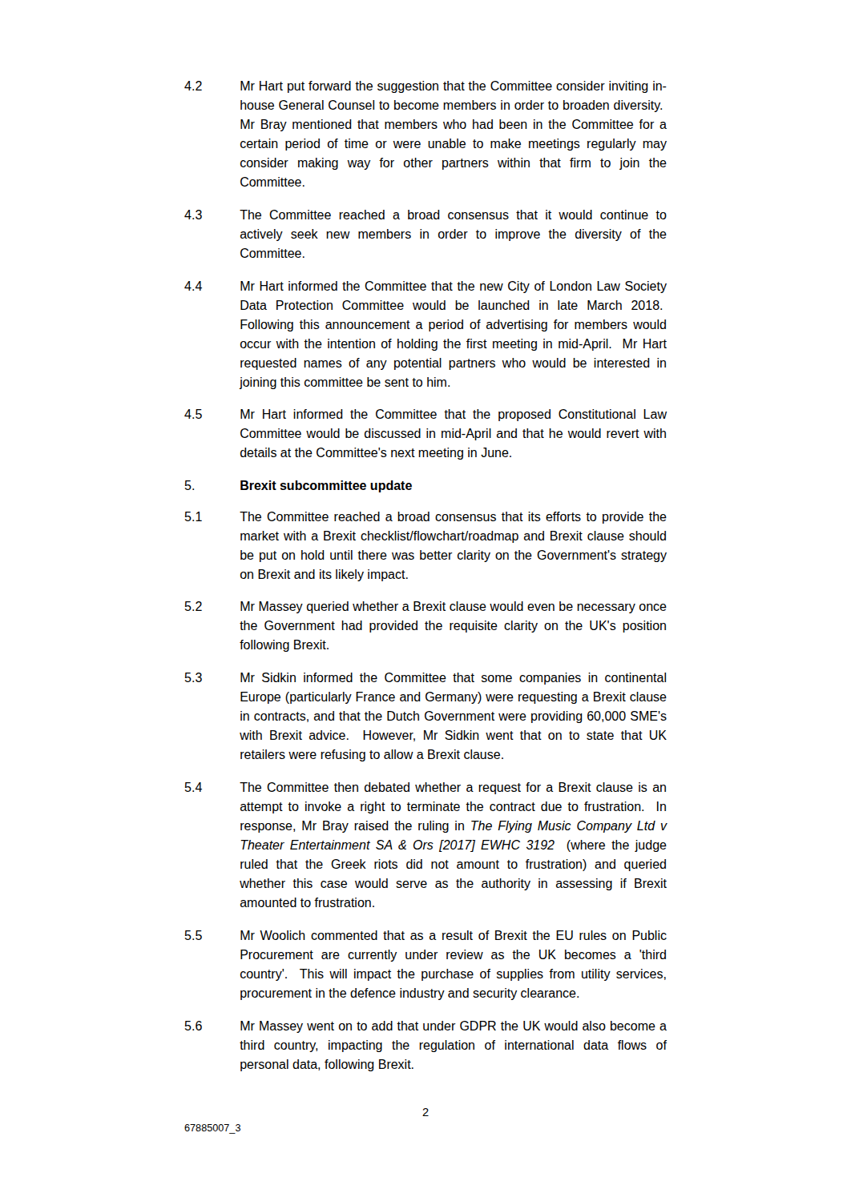4.2
Mr Hart put forward the suggestion that the Committee consider inviting in-house General Counsel to become members in order to broaden diversity. Mr Bray mentioned that members who had been in the Committee for a certain period of time or were unable to make meetings regularly may consider making way for other partners within that firm to join the Committee.
4.3
The Committee reached a broad consensus that it would continue to actively seek new members in order to improve the diversity of the Committee.
4.4
Mr Hart informed the Committee that the new City of London Law Society Data Protection Committee would be launched in late March 2018. Following this announcement a period of advertising for members would occur with the intention of holding the first meeting in mid-April. Mr Hart requested names of any potential partners who would be interested in joining this committee be sent to him.
4.5
Mr Hart informed the Committee that the proposed Constitutional Law Committee would be discussed in mid-April and that he would revert with details at the Committee's next meeting in June.
5.
Brexit subcommittee update
5.1
The Committee reached a broad consensus that its efforts to provide the market with a Brexit checklist/flowchart/roadmap and Brexit clause should be put on hold until there was better clarity on the Government's strategy on Brexit and its likely impact.
5.2
Mr Massey queried whether a Brexit clause would even be necessary once the Government had provided the requisite clarity on the UK's position following Brexit.
5.3
Mr Sidkin informed the Committee that some companies in continental Europe (particularly France and Germany) were requesting a Brexit clause in contracts, and that the Dutch Government were providing 60,000 SME's with Brexit advice. However, Mr Sidkin went that on to state that UK retailers were refusing to allow a Brexit clause.
5.4
The Committee then debated whether a request for a Brexit clause is an attempt to invoke a right to terminate the contract due to frustration. In response, Mr Bray raised the ruling in The Flying Music Company Ltd v Theater Entertainment SA & Ors [2017] EWHC 3192 (where the judge ruled that the Greek riots did not amount to frustration) and queried whether this case would serve as the authority in assessing if Brexit amounted to frustration.
5.5
Mr Woolich commented that as a result of Brexit the EU rules on Public Procurement are currently under review as the UK becomes a 'third country'. This will impact the purchase of supplies from utility services, procurement in the defence industry and security clearance.
5.6
Mr Massey went on to add that under GDPR the UK would also become a third country, impacting the regulation of international data flows of personal data, following Brexit.
2
67885007_3